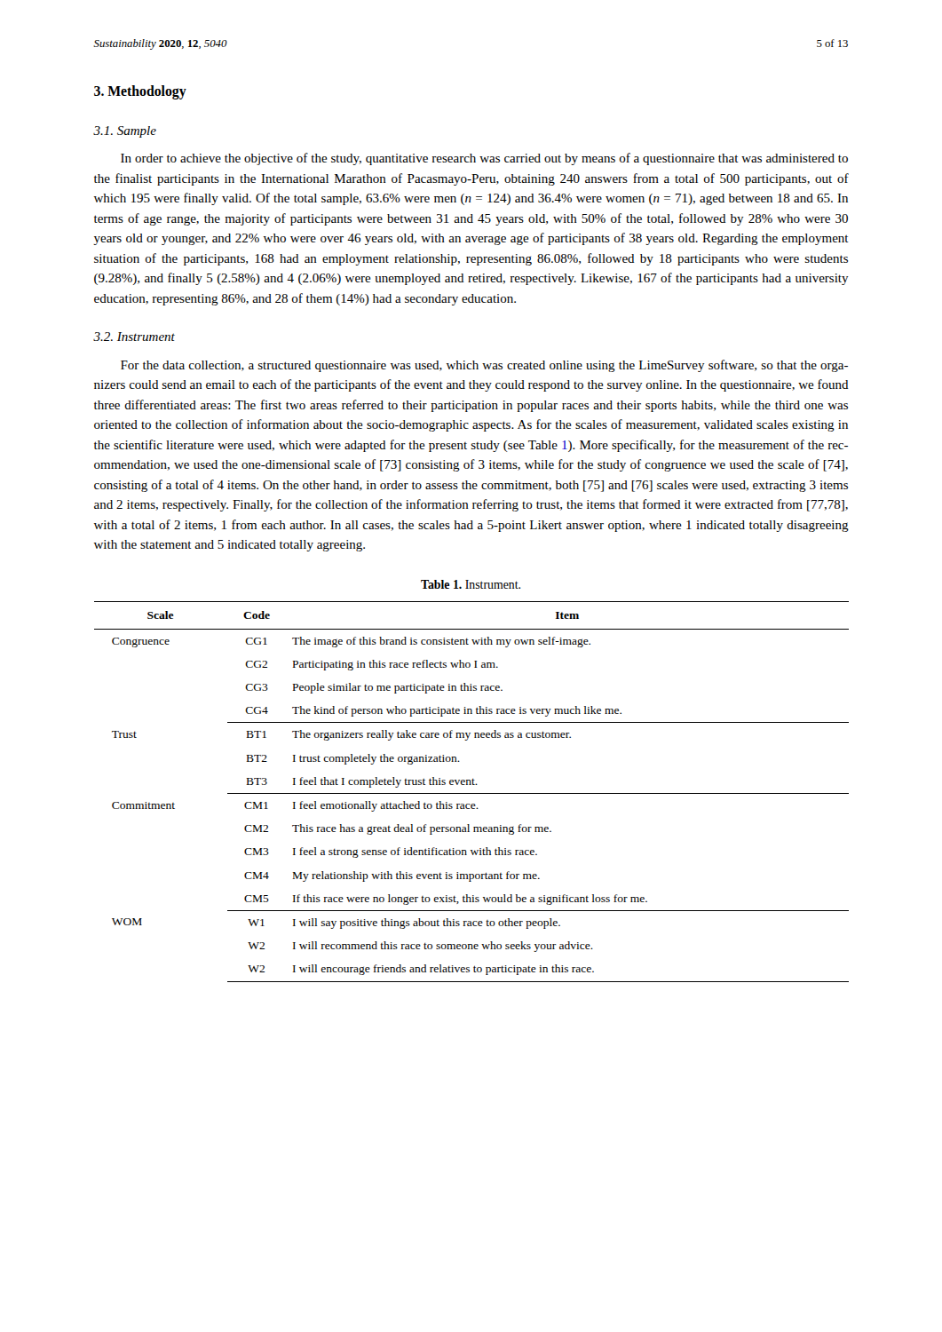Sustainability 2020, 12, 5040 5 of 13
3. Methodology
3.1. Sample
In order to achieve the objective of the study, quantitative research was carried out by means of a questionnaire that was administered to the finalist participants in the International Marathon of Pacasmayo-Peru, obtaining 240 answers from a total of 500 participants, out of which 195 were finally valid. Of the total sample, 63.6% were men (n = 124) and 36.4% were women (n = 71), aged between 18 and 65. In terms of age range, the majority of participants were between 31 and 45 years old, with 50% of the total, followed by 28% who were 30 years old or younger, and 22% who were over 46 years old, with an average age of participants of 38 years old. Regarding the employment situation of the participants, 168 had an employment relationship, representing 86.08%, followed by 18 participants who were students (9.28%), and finally 5 (2.58%) and 4 (2.06%) were unemployed and retired, respectively. Likewise, 167 of the participants had a university education, representing 86%, and 28 of them (14%) had a secondary education.
3.2. Instrument
For the data collection, a structured questionnaire was used, which was created online using the LimeSurvey software, so that the organizers could send an email to each of the participants of the event and they could respond to the survey online. In the questionnaire, we found three differentiated areas: The first two areas referred to their participation in popular races and their sports habits, while the third one was oriented to the collection of information about the socio-demographic aspects. As for the scales of measurement, validated scales existing in the scientific literature were used, which were adapted for the present study (see Table 1). More specifically, for the measurement of the recommendation, we used the one-dimensional scale of [73] consisting of 3 items, while for the study of congruence we used the scale of [74], consisting of a total of 4 items. On the other hand, in order to assess the commitment, both [75] and [76] scales were used, extracting 3 items and 2 items, respectively. Finally, for the collection of the information referring to trust, the items that formed it were extracted from [77,78], with a total of 2 items, 1 from each author. In all cases, the scales had a 5-point Likert answer option, where 1 indicated totally disagreeing with the statement and 5 indicated totally agreeing.
Table 1. Instrument.
| Scale | Code | Item |
| --- | --- | --- |
| Congruence | CG1 | The image of this brand is consistent with my own self-image. |
| CG2 | Participating in this race reflects who I am. |
| CG3 | People similar to me participate in this race. |
| CG4 | The kind of person who participate in this race is very much like me. |
| Trust | BT1 | The organizers really take care of my needs as a customer. |
| BT2 | I trust completely the organization. |
| BT3 | I feel that I completely trust this event. |
| Commitment | CM1 | I feel emotionally attached to this race. |
| CM2 | This race has a great deal of personal meaning for me. |
| CM3 | I feel a strong sense of identification with this race. |
| CM4 | My relationship with this event is important for me. |
| CM5 | If this race were no longer to exist, this would be a significant loss for me. |
| WOM | W1 | I will say positive things about this race to other people. |
| W2 | I will recommend this race to someone who seeks your advice. |
| W2 | I will encourage friends and relatives to participate in this race. |